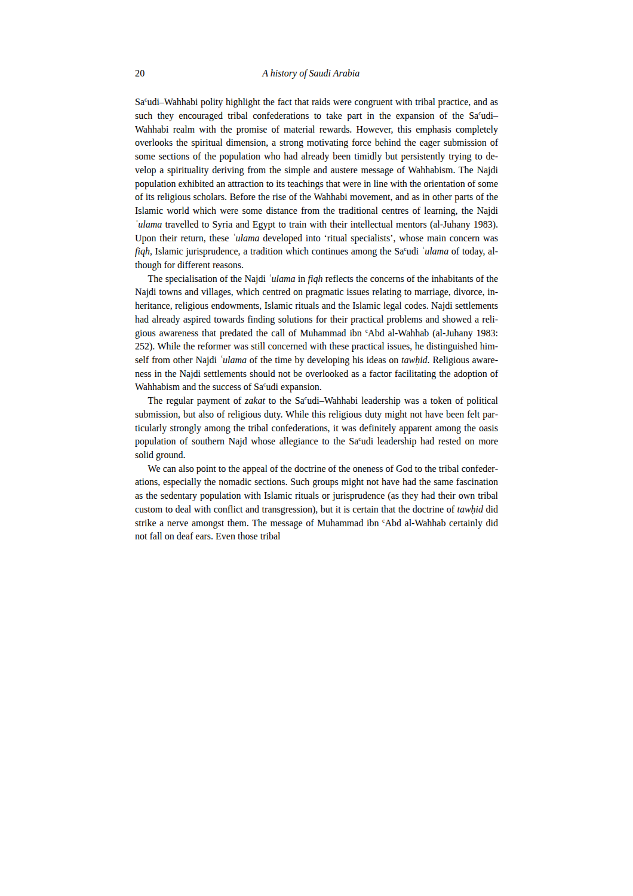20 A history of Saudi Arabia
Sacudi–Wahhabi polity highlight the fact that raids were congruent with tribal practice, and as such they encouraged tribal confederations to take part in the expansion of the Sacudi–Wahhabi realm with the promise of material rewards. However, this emphasis completely overlooks the spiritual dimension, a strong motivating force behind the eager submission of some sections of the population who had already been timidly but persistently trying to develop a spirituality deriving from the simple and austere message of Wahhabism. The Najdi population exhibited an attraction to its teachings that were in line with the orientation of some of its religious scholars. Before the rise of the Wahhabi movement, and as in other parts of the Islamic world which were some distance from the traditional centres of learning, the Najdi ʿulama travelled to Syria and Egypt to train with their intellectual mentors (al-Juhany 1983). Upon their return, these ʿulama developed into ‘ritual specialists’, whose main concern was fiqh, Islamic jurisprudence, a tradition which continues among the Sacudi ʿulama of today, although for different reasons.
The specialisation of the Najdi ʿulama in fiqh reflects the concerns of the inhabitants of the Najdi towns and villages, which centred on pragmatic issues relating to marriage, divorce, inheritance, religious endowments, Islamic rituals and the Islamic legal codes. Najdi settlements had already aspired towards finding solutions for their practical problems and showed a religious awareness that predated the call of Muhammad ibn c Abd al-Wahhab (al-Juhany 1983: 252). While the reformer was still concerned with these practical issues, he distinguished himself from other Najdi ʿulama of the time by developing his ideas on tawḥid. Religious awareness in the Najdi settlements should not be overlooked as a factor facilitating the adoption of Wahhabism and the success of Sacudi expansion.
The regular payment of zakat to the Sacudi–Wahhabi leadership was a token of political submission, but also of religious duty. While this religious duty might not have been felt particularly strongly among the tribal confederations, it was definitely apparent among the oasis population of southern Najd whose allegiance to the Sacudi leadership had rested on more solid ground.
We can also point to the appeal of the doctrine of the oneness of God to the tribal confederations, especially the nomadic sections. Such groups might not have had the same fascination as the sedentary population with Islamic rituals or jurisprudence (as they had their own tribal custom to deal with conflict and transgression), but it is certain that the doctrine of tawḥid did strike a nerve amongst them. The message of Muhammad ibn c Abd al-Wahhab certainly did not fall on deaf ears. Even those tribal